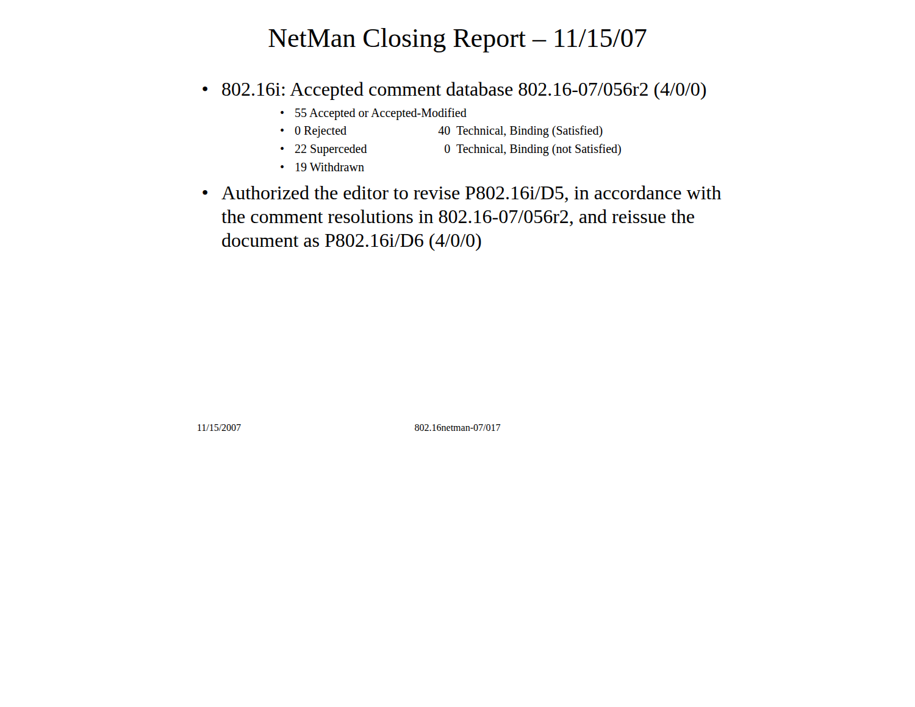NetMan Closing Report – 11/15/07
802.16i: Accepted comment database 802.16-07/056r2 (4/0/0)
55 Accepted or Accepted-Modified
0 Rejected 40 Technical, Binding (Satisfied)
22 Superceded 0 Technical, Binding (not Satisfied)
19 Withdrawn
Authorized the editor to revise P802.16i/D5, in accordance with the comment resolutions in 802.16-07/056r2, and reissue the document as P802.16i/D6 (4/0/0)
11/15/2007 802.16netman-07/017